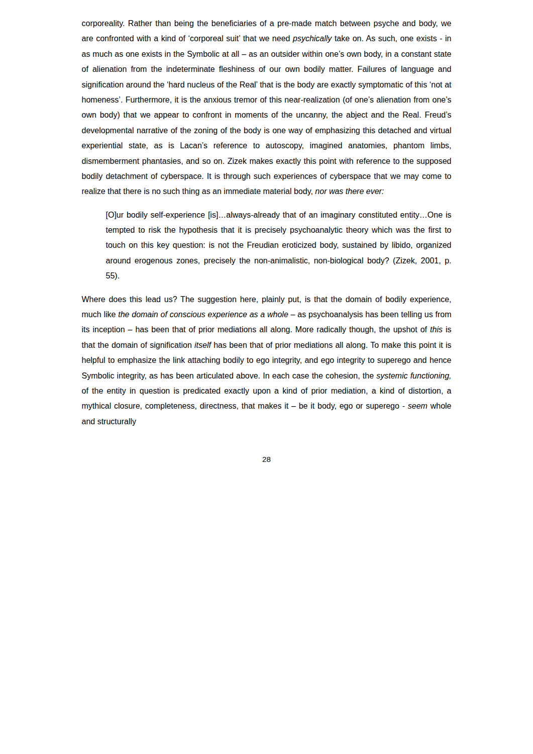corporeality. Rather than being the beneficiaries of a pre-made match between psyche and body, we are confronted with a kind of ‘corporeal suit’ that we need psychically take on. As such, one exists - in as much as one exists in the Symbolic at all – as an outsider within one’s own body, in a constant state of alienation from the indeterminate fleshiness of our own bodily matter. Failures of language and signification around the ‘hard nucleus of the Real’ that is the body are exactly symptomatic of this ‘not at homeness’. Furthermore, it is the anxious tremor of this near-realization (of one’s alienation from one’s own body) that we appear to confront in moments of the uncanny, the abject and the Real. Freud’s developmental narrative of the zoning of the body is one way of emphasizing this detached and virtual experiential state, as is Lacan’s reference to autoscopy, imagined anatomies, phantom limbs, dismemberment phantasies, and so on. Zizek makes exactly this point with reference to the supposed bodily detachment of cyberspace. It is through such experiences of cyberspace that we may come to realize that there is no such thing as an immediate material body, nor was there ever:
[O]ur bodily self-experience [is]…always-already that of an imaginary constituted entity…One is tempted to risk the hypothesis that it is precisely psychoanalytic theory which was the first to touch on this key question: is not the Freudian eroticized body, sustained by libido, organized around erogenous zones, precisely the non-animalistic, non-biological body? (Zizek, 2001, p. 55).
Where does this lead us? The suggestion here, plainly put, is that the domain of bodily experience, much like the domain of conscious experience as a whole – as psychoanalysis has been telling us from its inception – has been that of prior mediations all along. More radically though, the upshot of this is that the domain of signification itself has been that of prior mediations all along. To make this point it is helpful to emphasize the link attaching bodily to ego integrity, and ego integrity to superego and hence Symbolic integrity, as has been articulated above. In each case the cohesion, the systemic functioning, of the entity in question is predicated exactly upon a kind of prior mediation, a kind of distortion, a mythical closure, completeness, directness, that makes it – be it body, ego or superego - seem whole and structurally
28